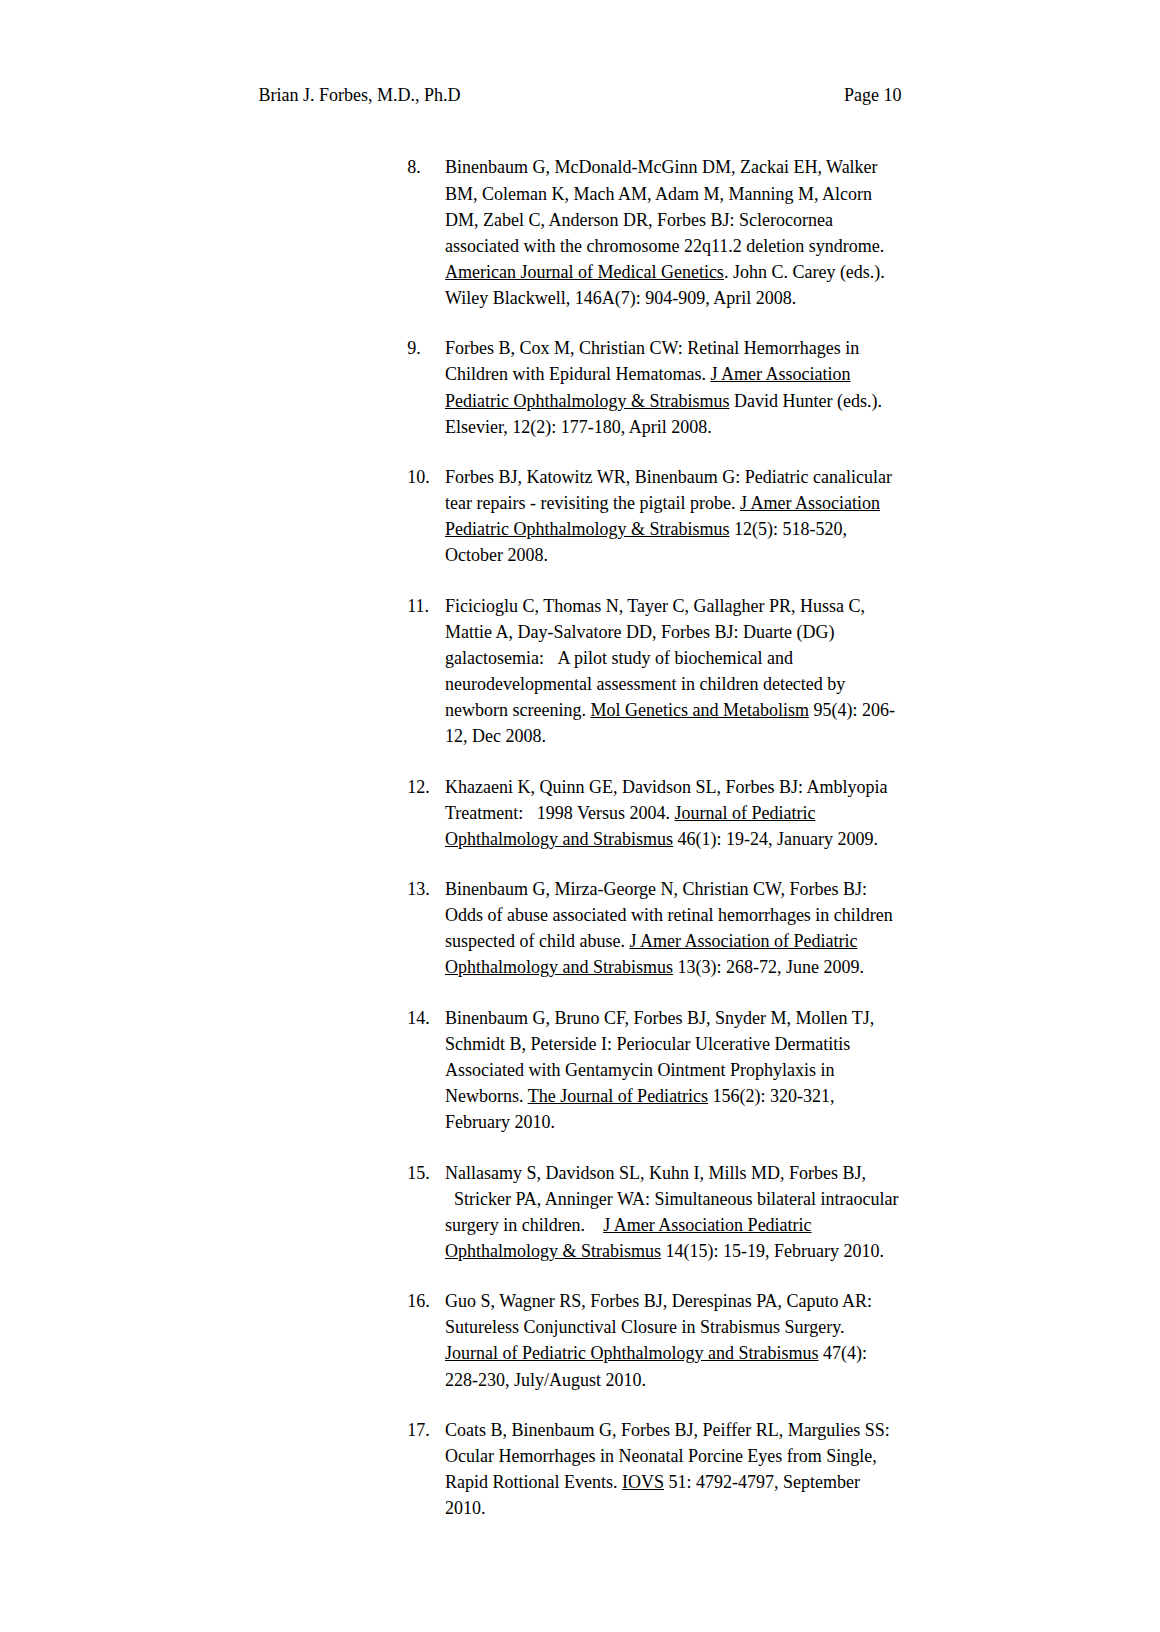Brian J. Forbes, M.D., Ph.D Page 10
8. Binenbaum G, McDonald-McGinn DM, Zackai EH, Walker BM, Coleman K, Mach AM, Adam M, Manning M, Alcorn DM, Zabel C, Anderson DR, Forbes BJ: Sclerocornea associated with the chromosome 22q11.2 deletion syndrome. American Journal of Medical Genetics. John C. Carey (eds.). Wiley Blackwell, 146A(7): 904-909, April 2008.
9. Forbes B, Cox M, Christian CW: Retinal Hemorrhages in Children with Epidural Hematomas. J Amer Association Pediatric Ophthalmology & Strabismus David Hunter (eds.). Elsevier, 12(2): 177-180, April 2008.
10. Forbes BJ, Katowitz WR, Binenbaum G: Pediatric canalicular tear repairs - revisiting the pigtail probe. J Amer Association Pediatric Ophthalmology & Strabismus 12(5): 518-520, October 2008.
11. Ficicioglu C, Thomas N, Tayer C, Gallagher PR, Hussa C, Mattie A, Day-Salvatore DD, Forbes BJ: Duarte (DG) galactosemia: A pilot study of biochemical and neurodevelopmental assessment in children detected by newborn screening. Mol Genetics and Metabolism 95(4): 206-12, Dec 2008.
12. Khazaeni K, Quinn GE, Davidson SL, Forbes BJ: Amblyopia Treatment: 1998 Versus 2004. Journal of Pediatric Ophthalmology and Strabismus 46(1): 19-24, January 2009.
13. Binenbaum G, Mirza-George N, Christian CW, Forbes BJ: Odds of abuse associated with retinal hemorrhages in children suspected of child abuse. J Amer Association of Pediatric Ophthalmology and Strabismus 13(3): 268-72, June 2009.
14. Binenbaum G, Bruno CF, Forbes BJ, Snyder M, Mollen TJ, Schmidt B, Peterside I: Periocular Ulcerative Dermatitis Associated with Gentamycin Ointment Prophylaxis in Newborns. The Journal of Pediatrics 156(2): 320-321, February 2010.
15. Nallasamy S, Davidson SL, Kuhn I, Mills MD, Forbes BJ, Stricker PA, Anninger WA: Simultaneous bilateral intraocular surgery in children. J Amer Association Pediatric Ophthalmology & Strabismus 14(15): 15-19, February 2010.
16. Guo S, Wagner RS, Forbes BJ, Derespinas PA, Caputo AR: Sutureless Conjunctival Closure in Strabismus Surgery. Journal of Pediatric Ophthalmology and Strabismus 47(4): 228-230, July/August 2010.
17. Coats B, Binenbaum G, Forbes BJ, Peiffer RL, Margulies SS: Ocular Hemorrhages in Neonatal Porcine Eyes from Single, Rapid Rottional Events. IOVS 51: 4792-4797, September 2010.